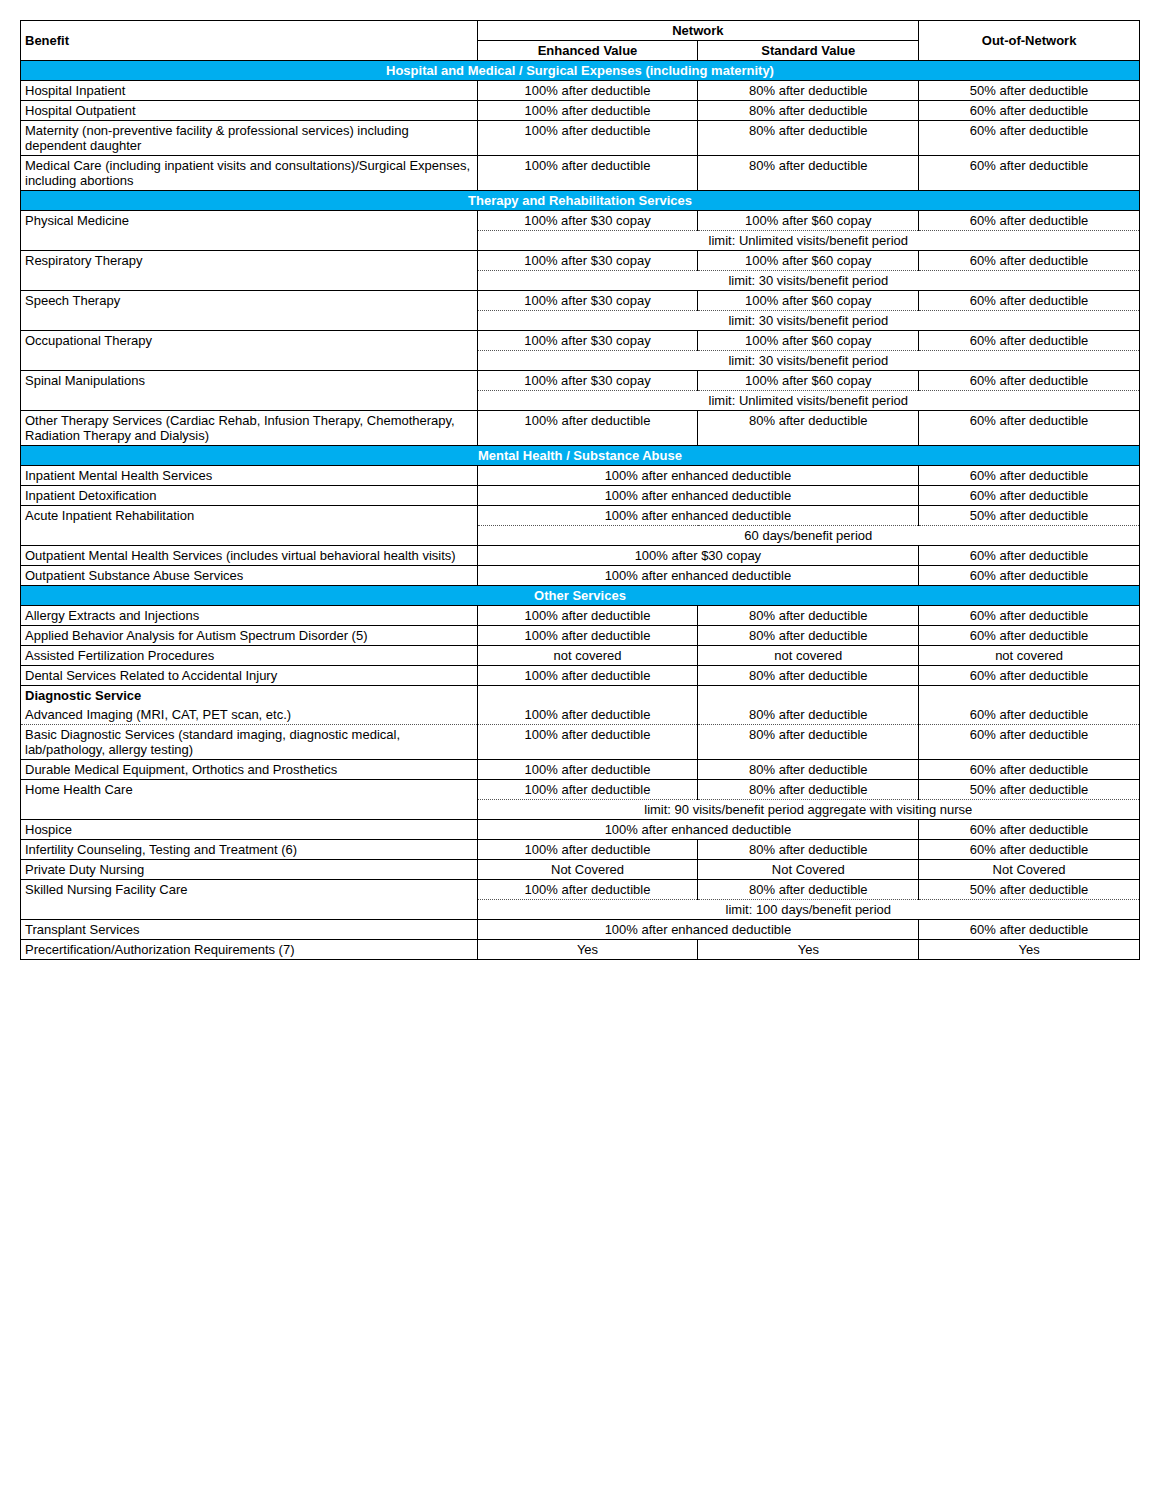| Benefit | Network | Out-of-Network |
| --- | --- | --- |
| Enhanced Value | Standard Value |
| Hospital and Medical / Surgical Expenses (including maternity) |
| Hospital Inpatient | 100% after deductible | 80% after deductible | 50% after deductible |
| Hospital Outpatient | 100% after deductible | 80% after deductible | 60% after deductible |
| Maternity (non-preventive facility & professional services) including dependent daughter | 100% after deductible | 80% after deductible | 60% after deductible |
| Medical Care (including inpatient visits and consultations)/Surgical Expenses, including abortions | 100% after deductible | 80% after deductible | 60% after deductible |
| Therapy and Rehabilitation Services |
| Physical Medicine | 100% after $30 copay | 100% after $60 copay | 60% after deductible |
| | limit: Unlimited visits/benefit period |
| Respiratory Therapy | 100% after $30 copay | 100% after $60 copay | 60% after deductible |
| | limit: 30 visits/benefit period |
| Speech Therapy | 100% after $30 copay | 100% after $60 copay | 60% after deductible |
| | limit: 30 visits/benefit period |
| Occupational Therapy | 100% after $30 copay | 100% after $60 copay | 60% after deductible |
| | limit: 30 visits/benefit period |
| Spinal Manipulations | 100% after $30 copay | 100% after $60 copay | 60% after deductible |
| | limit: Unlimited visits/benefit period |
| Other Therapy Services (Cardiac Rehab, Infusion Therapy, Chemotherapy, Radiation Therapy and Dialysis) | 100% after deductible | 80% after deductible | 60% after deductible |
| Mental Health / Substance Abuse |
| Inpatient Mental Health Services | 100% after enhanced deductible | 60% after deductible |
| Inpatient Detoxification | 100% after enhanced deductible | 60% after deductible |
| Acute Inpatient Rehabilitation | 100% after enhanced deductible | 50% after deductible |
| | 60 days/benefit period |
| Outpatient Mental Health Services (includes virtual behavioral health visits) | 100% after $30 copay | 60% after deductible |
| Outpatient Substance Abuse Services | 100% after enhanced deductible | 60% after deductible |
| Other Services |
| Allergy Extracts and Injections | 100% after deductible | 80% after deductible | 60% after deductible |
| Applied Behavior Analysis for Autism Spectrum Disorder (5) | 100% after deductible | 80% after deductible | 60% after deductible |
| Assisted Fertilization Procedures | not covered | not covered | not covered |
| Dental Services Related to Accidental Injury | 100% after deductible | 80% after deductible | 60% after deductible |
| Diagnostic Service | | | |
| Advanced Imaging (MRI, CAT, PET scan, etc.) | 100% after deductible | 80% after deductible | 60% after deductible |
| Basic Diagnostic Services (standard imaging, diagnostic medical, lab/pathology, allergy testing) | 100% after deductible | 80% after deductible | 60% after deductible |
| Durable Medical Equipment, Orthotics and Prosthetics | 100% after deductible | 80% after deductible | 60% after deductible |
| Home Health Care | 100% after deductible | 80% after deductible | 50% after deductible |
| | limit: 90 visits/benefit period aggregate with visiting nurse |
| Hospice | 100% after enhanced deductible | 60% after deductible |
| Infertility Counseling, Testing and Treatment (6) | 100% after deductible | 80% after deductible | 60% after deductible |
| Private Duty Nursing | Not Covered | Not Covered | Not Covered |
| Skilled Nursing Facility Care | 100% after deductible | 80% after deductible | 50% after deductible |
| | limit: 100 days/benefit period |
| Transplant Services | 100% after enhanced deductible | 60% after deductible |
| Precertification/Authorization Requirements (7) | Yes | Yes | Yes |